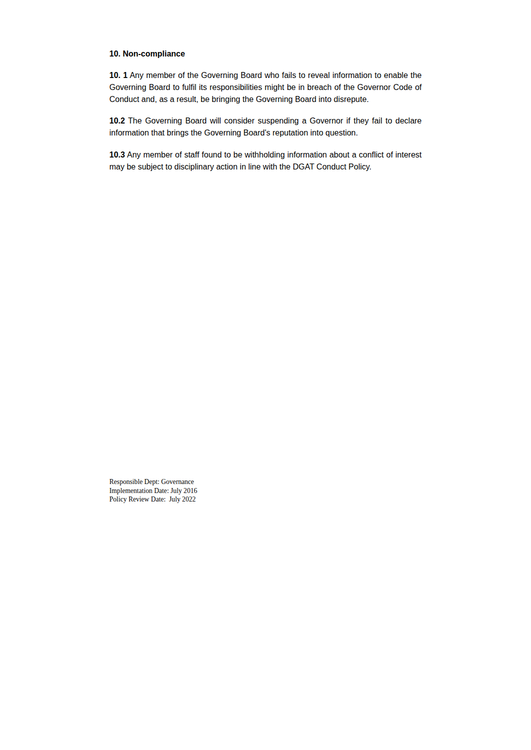10. Non-compliance
10. 1 Any member of the Governing Board who fails to reveal information to enable the Governing Board to fulfil its responsibilities might be in breach of the Governor Code of Conduct and, as a result, be bringing the Governing Board into disrepute.
10.2 The Governing Board will consider suspending a Governor if they fail to declare information that brings the Governing Board's reputation into question.
10.3 Any member of staff found to be withholding information about a conflict of interest may be subject to disciplinary action in line with the DGAT Conduct Policy.
Responsible Dept: Governance
Implementation Date: July 2016
Policy Review Date: July 2022